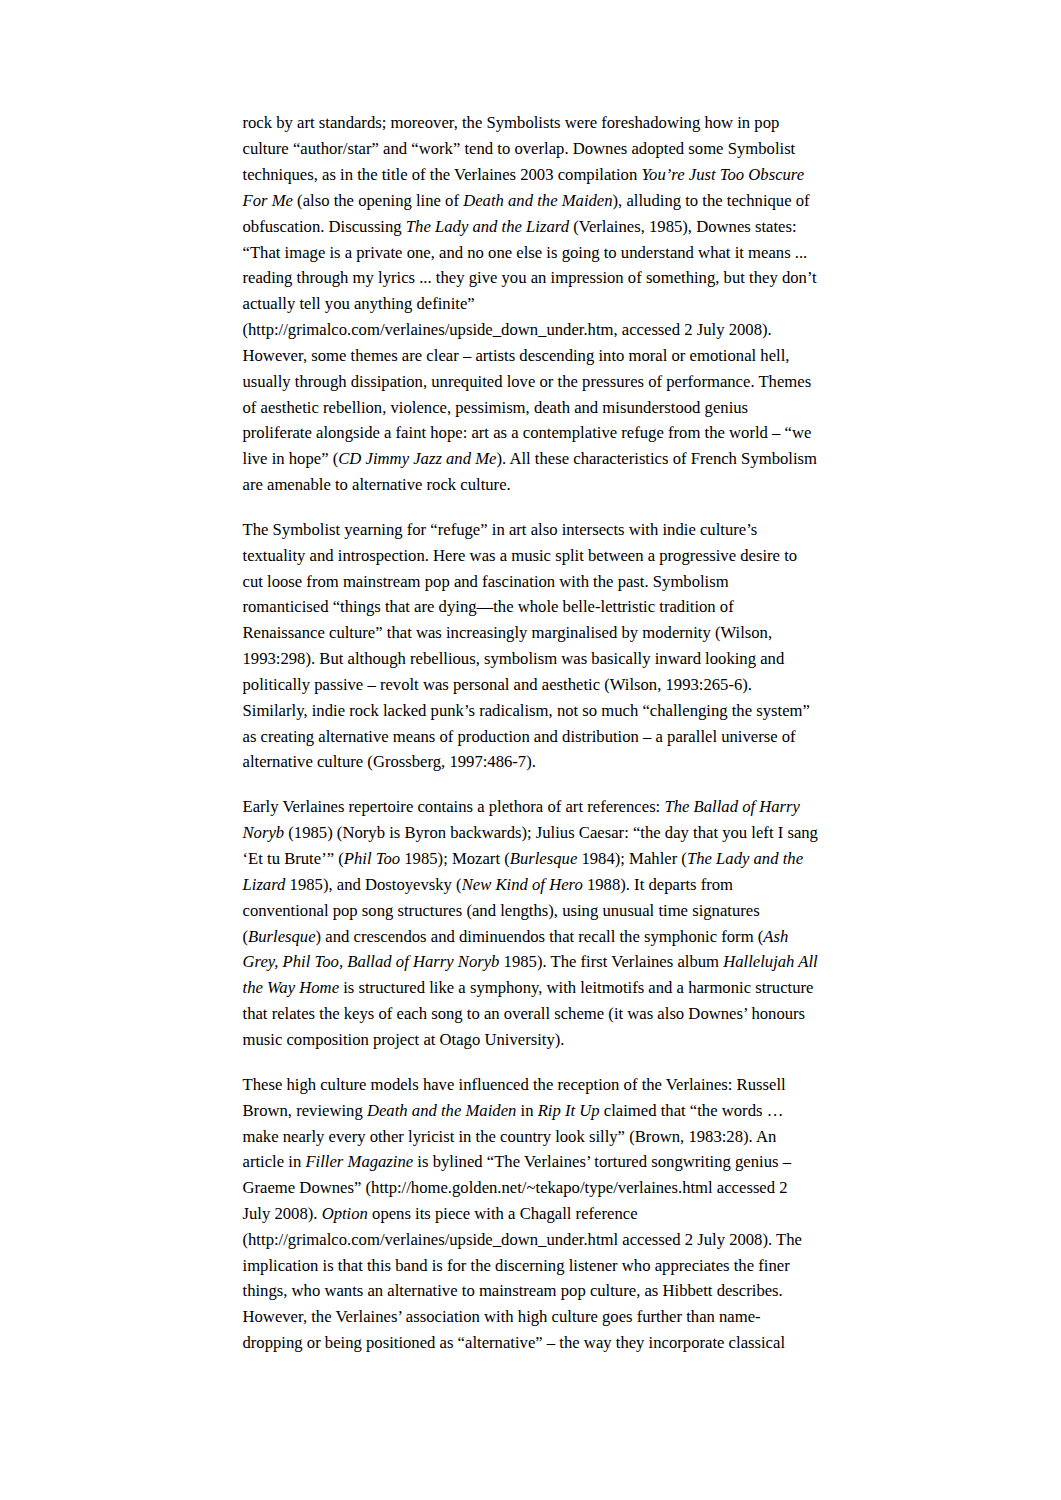rock by art standards; moreover, the Symbolists were foreshadowing how in pop culture “author/star” and “work” tend to overlap. Downes adopted some Symbolist techniques, as in the title of the Verlaines 2003 compilation You’re Just Too Obscure For Me (also the opening line of Death and the Maiden), alluding to the technique of obfuscation. Discussing The Lady and the Lizard (Verlaines, 1985), Downes states: “That image is a private one, and no one else is going to understand what it means ... reading through my lyrics ... they give you an impression of something, but they don’t actually tell you anything definite” (http://grimalco.com/verlaines/upside_down_under.htm, accessed 2 July 2008). However, some themes are clear – artists descending into moral or emotional hell, usually through dissipation, unrequited love or the pressures of performance. Themes of aesthetic rebellion, violence, pessimism, death and misunderstood genius proliferate alongside a faint hope: art as a contemplative refuge from the world – “we live in hope” (CD Jimmy Jazz and Me). All these characteristics of French Symbolism are amenable to alternative rock culture.
The Symbolist yearning for “refuge” in art also intersects with indie culture’s textuality and introspection. Here was a music split between a progressive desire to cut loose from mainstream pop and fascination with the past. Symbolism romanticised “things that are dying—the whole belle-lettristic tradition of Renaissance culture” that was increasingly marginalised by modernity (Wilson, 1993:298). But although rebellious, symbolism was basically inward looking and politically passive – revolt was personal and aesthetic (Wilson, 1993:265-6). Similarly, indie rock lacked punk’s radicalism, not so much “challenging the system” as creating alternative means of production and distribution – a parallel universe of alternative culture (Grossberg, 1997:486-7).
Early Verlaines repertoire contains a plethora of art references: The Ballad of Harry Noryb (1985) (Noryb is Byron backwards); Julius Caesar: “the day that you left I sang ‘Et tu Brute’” (Phil Too 1985); Mozart (Burlesque 1984); Mahler (The Lady and the Lizard 1985), and Dostoyevsky (New Kind of Hero 1988). It departs from conventional pop song structures (and lengths), using unusual time signatures (Burlesque) and crescendos and diminuendos that recall the symphonic form (Ash Grey, Phil Too, Ballad of Harry Noryb 1985). The first Verlaines album Hallelujah All the Way Home is structured like a symphony, with leitmotifs and a harmonic structure that relates the keys of each song to an overall scheme (it was also Downes’ honours music composition project at Otago University).
These high culture models have influenced the reception of the Verlaines: Russell Brown, reviewing Death and the Maiden in Rip It Up claimed that “the words … make nearly every other lyricist in the country look silly” (Brown, 1983:28). An article in Filler Magazine is bylined “The Verlaines’ tortured songwriting genius – Graeme Downes” (http://home.golden.net/~tekapo/type/verlaines.html accessed 2 July 2008). Option opens its piece with a Chagall reference (http://grimalco.com/verlaines/upside_down_under.html accessed 2 July 2008). The implication is that this band is for the discerning listener who appreciates the finer things, who wants an alternative to mainstream pop culture, as Hibbett describes. However, the Verlaines’ association with high culture goes further than name-dropping or being positioned as “alternative” – the way they incorporate classical